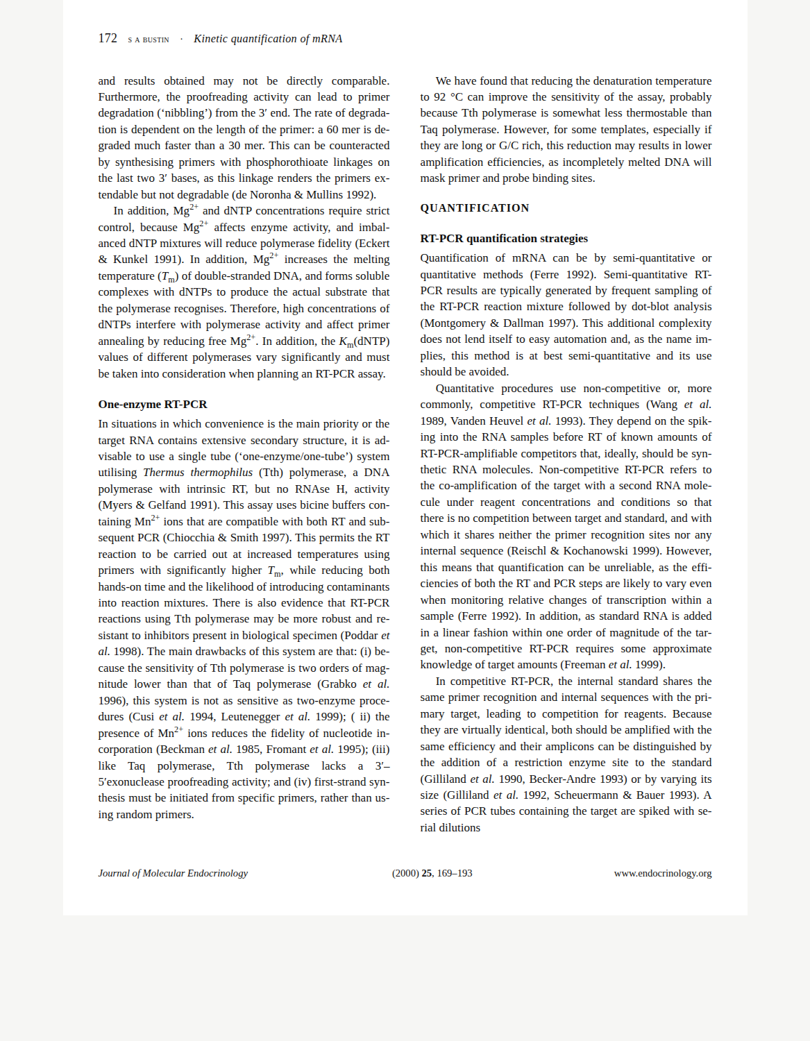172 s a bustin · Kinetic quantification of mRNA
and results obtained may not be directly comparable. Furthermore, the proofreading activity can lead to primer degradation (‘nibbling’) from the 3′ end. The rate of degradation is dependent on the length of the primer: a 60 mer is degraded much faster than a 30 mer. This can be counteracted by synthesising primers with phosphorothioate linkages on the last two 3′ bases, as this linkage renders the primers extendable but not degradable (de Noronha & Mullins 1992).
In addition, Mg2+ and dNTP concentrations require strict control, because Mg2+ affects enzyme activity, and imbalanced dNTP mixtures will reduce polymerase fidelity (Eckert & Kunkel 1991). In addition, Mg2+ increases the melting temperature (Tm) of double-stranded DNA, and forms soluble complexes with dNTPs to produce the actual substrate that the polymerase recognises. Therefore, high concentrations of dNTPs interfere with polymerase activity and affect primer annealing by reducing free Mg2+. In addition, the Km(dNTP) values of different polymerases vary significantly and must be taken into consideration when planning an RT-PCR assay.
One-enzyme RT-PCR
In situations in which convenience is the main priority or the target RNA contains extensive secondary structure, it is advisable to use a single tube (‘one-enzyme/one-tube’) system utilising Thermus thermophilus (Tth) polymerase, a DNA polymerase with intrinsic RT, but no RNAse H, activity (Myers & Gelfand 1991). This assay uses bicine buffers containing Mn2+ ions that are compatible with both RT and subsequent PCR (Chiocchia & Smith 1997). This permits the RT reaction to be carried out at increased temperatures using primers with significantly higher Tm, while reducing both hands-on time and the likelihood of introducing contaminants into reaction mixtures. There is also evidence that RT-PCR reactions using Tth polymerase may be more robust and resistant to inhibitors present in biological specimen (Poddar et al. 1998). The main drawbacks of this system are that: (i) because the sensitivity of Tth polymerase is two orders of magnitude lower than that of Taq polymerase (Grabko et al. 1996), this system is not as sensitive as two-enzyme procedures (Cusi et al. 1994, Leutenegger et al. 1999); ( ii) the presence of Mn2+ ions reduces the fidelity of nucleotide incorporation (Beckman et al. 1985, Fromant et al. 1995); (iii) like Taq polymerase, Tth polymerase lacks a 3′–5′exonuclease proofreading activity; and (iv) first-strand synthesis must be initiated from specific primers, rather than using random primers.
We have found that reducing the denaturation temperature to 92 °C can improve the sensitivity of the assay, probably because Tth polymerase is somewhat less thermostable than Taq polymerase. However, for some templates, especially if they are long or G/C rich, this reduction may results in lower amplification efficiencies, as incompletely melted DNA will mask primer and probe binding sites.
Quantification
RT-PCR quantification strategies
Quantification of mRNA can be by semi-quantitative or quantitative methods (Ferre 1992). Semi-quantitative RT-PCR results are typically generated by frequent sampling of the RT-PCR reaction mixture followed by dot-blot analysis (Montgomery & Dallman 1997). This additional complexity does not lend itself to easy automation and, as the name implies, this method is at best semi-quantitative and its use should be avoided.
Quantitative procedures use non-competitive or, more commonly, competitive RT-PCR techniques (Wang et al. 1989, Vanden Heuvel et al. 1993). They depend on the spiking into the RNA samples before RT of known amounts of RT-PCR-amplifiable competitors that, ideally, should be synthetic RNA molecules. Non-competitive RT-PCR refers to the co-amplification of the target with a second RNA molecule under reagent concentrations and conditions so that there is no competition between target and standard, and with which it shares neither the primer recognition sites nor any internal sequence (Reischl & Kochanowski 1999). However, this means that quantification can be unreliable, as the efficiencies of both the RT and PCR steps are likely to vary even when monitoring relative changes of transcription within a sample (Ferre 1992). In addition, as standard RNA is added in a linear fashion within one order of magnitude of the target, non-competitive RT-PCR requires some approximate knowledge of target amounts (Freeman et al. 1999).
In competitive RT-PCR, the internal standard shares the same primer recognition and internal sequences with the primary target, leading to competition for reagents. Because they are virtually identical, both should be amplified with the same efficiency and their amplicons can be distinguished by the addition of a restriction enzyme site to the standard (Gilliland et al. 1990, Becker-Andre 1993) or by varying its size (Gilliland et al. 1992, Scheuermann & Bauer 1993). A series of PCR tubes containing the target are spiked with serial dilutions
Journal of Molecular Endocrinology (2000) 25, 169–193 www.endocrinology.org